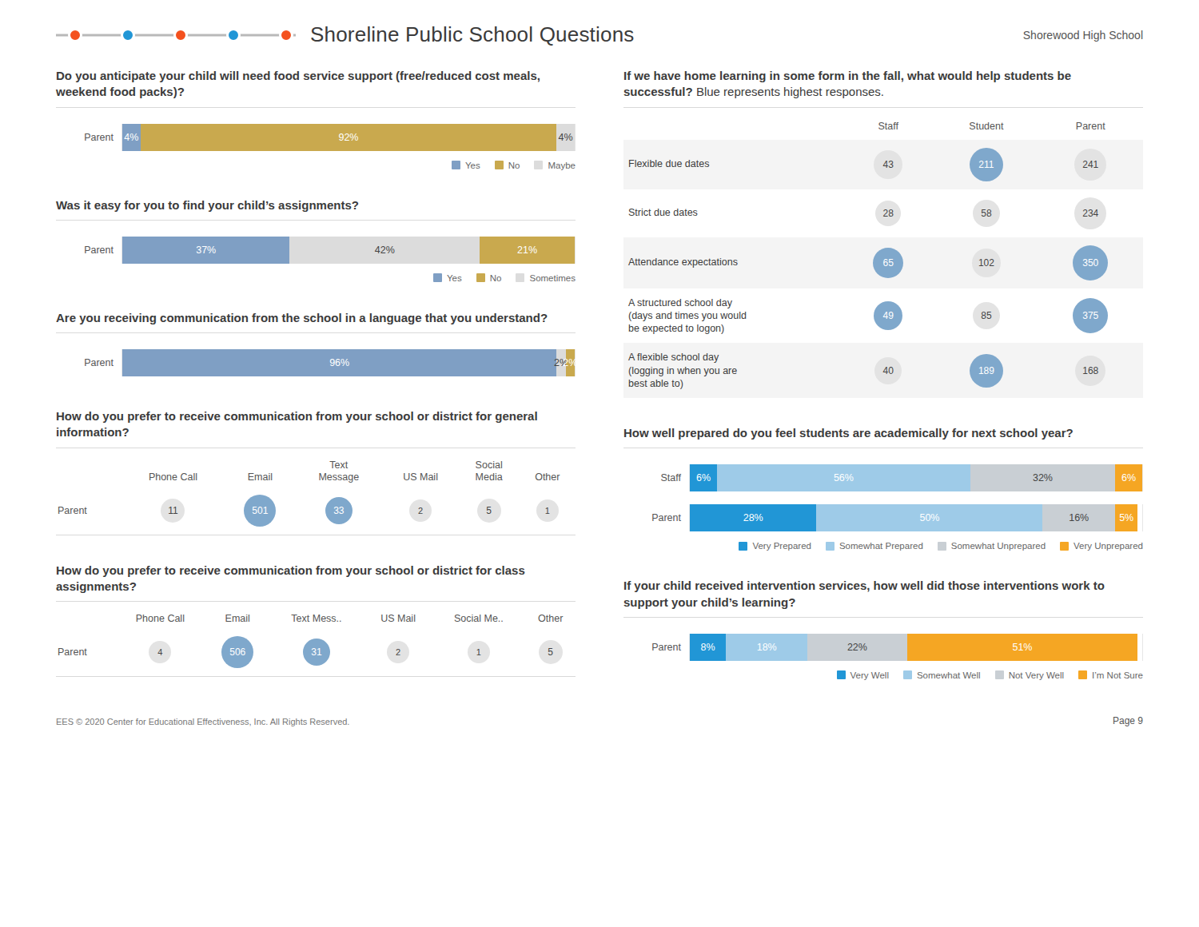Shoreline Public School Questions
Shorewood High School
Do you anticipate your child will need food service support (free/reduced cost meals, weekend food packs)?
Parent
4%
92%
4%
Yes No Maybe
Was it easy for you to find your child’s assignments?
Parent
37%
42%
21%
Yes No Sometimes
Are you receiving communication from the school in a language that you understand?
Parent
96%
2%
2%
How do you prefer to receive communication from your school or district for general information?
| | Phone Call | Email | Text Message | US Mail | Social Media | Other |
| --- | --- | --- | --- | --- | --- | --- |
| Parent | 11 | 501 | 33 | 2 | 5 | 1 |
How do you prefer to receive communication from your school or district for class assignments?
| | Phone Call | Email | Text Mess.. | US Mail | Social Me.. | Other |
| --- | --- | --- | --- | --- | --- | --- |
| Parent | 4 | 506 | 31 | 2 | 1 | 5 |
If we have home learning in some form in the fall, what would help students be successful? Blue represents highest responses.
| | Staff | Student | Parent |
| --- | --- | --- | --- |
| Flexible due dates | 43 | 211 | 241 |
| Strict due dates | 28 | 58 | 234 |
| Attendance expectations | 65 | 102 | 350 |
| A structured school day (days and times you would be expected to logon) | 49 | 85 | 375 |
| A flexible school day (logging in when you are best able to) | 40 | 189 | 168 |
How well prepared do you feel students are academically for next school year?
Staff
6%
56%
32%
6%
Parent
28%
50%
16%
5%
Very Prepared Somewhat Prepared Somewhat Unprepared Very Unprepared
If your child received intervention services, how well did those interventions work to support your child’s learning?
Parent
8%
18%
22%
51%
Very Well Somewhat Well Not Very Well I’m Not Sure
EES © 2020 Center for Educational Effectiveness, Inc. All Rights Reserved.
Page 9